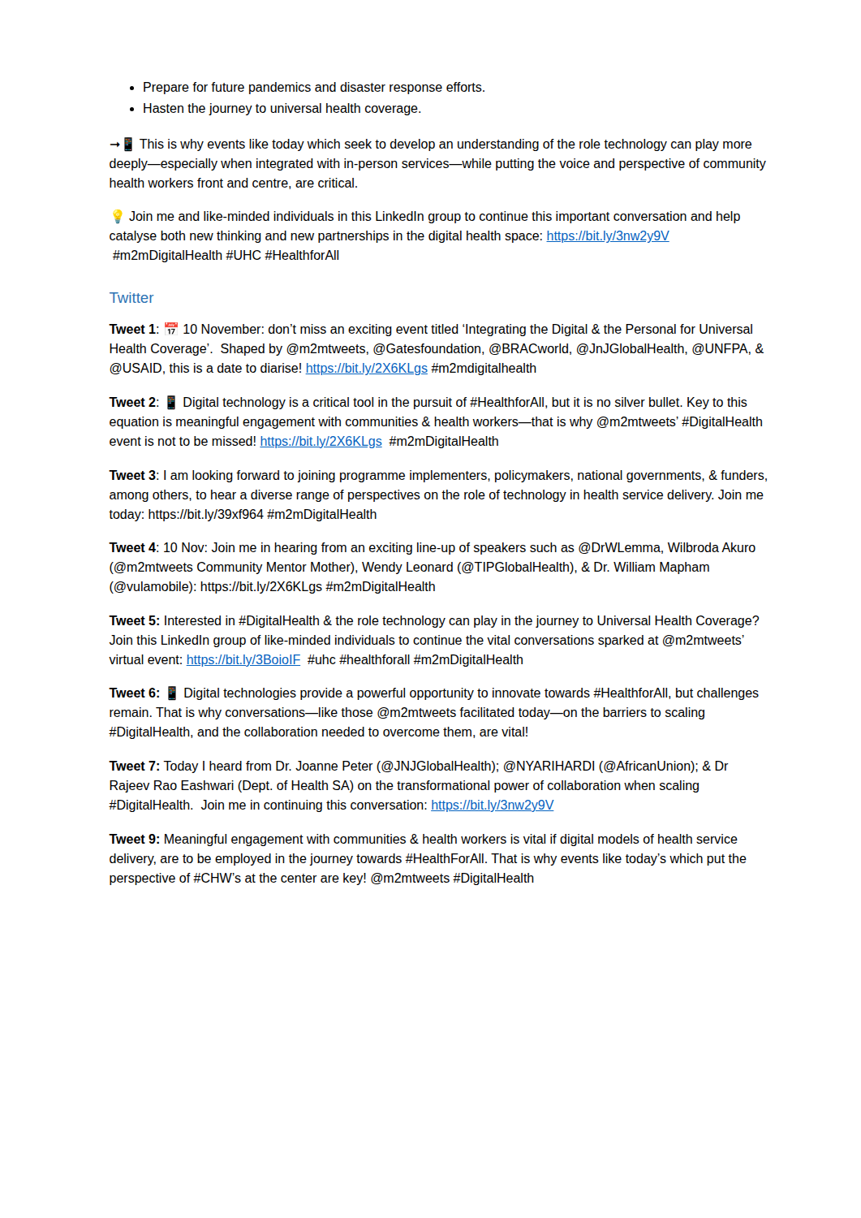Prepare for future pandemics and disaster response efforts.
Hasten the journey to universal health coverage.
➞📱 This is why events like today which seek to develop an understanding of the role technology can play more deeply—especially when integrated with in-person services—while putting the voice and perspective of community health workers front and centre, are critical.
💡 Join me and like-minded individuals in this LinkedIn group to continue this important conversation and help catalyse both new thinking and new partnerships in the digital health space: https://bit.ly/3nw2y9V
#m2mDigitalHealth #UHC #HealthforAll
Twitter
Tweet 1: 📅 10 November: don’t miss an exciting event titled ‘Integrating the Digital & the Personal for Universal Health Coverage’. Shaped by @m2mtweets, @Gatesfoundation, @BRACworld, @JnJGlobalHealth, @UNFPA, & @USAID, this is a date to diarise! https://bit.ly/2X6KLgs #m2mdigitalhealth
Tweet 2: 📱 Digital technology is a critical tool in the pursuit of #HealthforAll, but it is no silver bullet. Key to this equation is meaningful engagement with communities & health workers—that is why @m2mtweets’ #DigitalHealth event is not to be missed! https://bit.ly/2X6KLgs #m2mDigitalHealth
Tweet 3: I am looking forward to joining programme implementers, policymakers, national governments, & funders, among others, to hear a diverse range of perspectives on the role of technology in health service delivery. Join me today: https://bit.ly/39xf964 #m2mDigitalHealth
Tweet 4: 10 Nov: Join me in hearing from an exciting line-up of speakers such as @DrWLemma, Wilbroda Akuro (@m2mtweets Community Mentor Mother), Wendy Leonard (@TIPGlobalHealth), & Dr. William Mapham (@vulamobile): https://bit.ly/2X6KLgs #m2mDigitalHealth
Tweet 5: Interested in #DigitalHealth & the role technology can play in the journey to Universal Health Coverage? Join this LinkedIn group of like-minded individuals to continue the vital conversations sparked at @m2mtweets’ virtual event: https://bit.ly/3BoioIF #uhc #healthforall #m2mDigitalHealth
Tweet 6: 📱 Digital technologies provide a powerful opportunity to innovate towards #HealthforAll, but challenges remain. That is why conversations—like those @m2mtweets facilitated today—on the barriers to scaling #DigitalHealth, and the collaboration needed to overcome them, are vital!
Tweet 7: Today I heard from Dr. Joanne Peter (@JNJGlobalHealth); @NYARIHARDI (@AfricanUnion); & Dr Rajeev Rao Eashwari (Dept. of Health SA) on the transformational power of collaboration when scaling #DigitalHealth. Join me in continuing this conversation: https://bit.ly/3nw2y9V
Tweet 9: Meaningful engagement with communities & health workers is vital if digital models of health service delivery, are to be employed in the journey towards #HealthForAll. That is why events like today’s which put the perspective of #CHW’s at the center are key! @m2mtweets #DigitalHealth